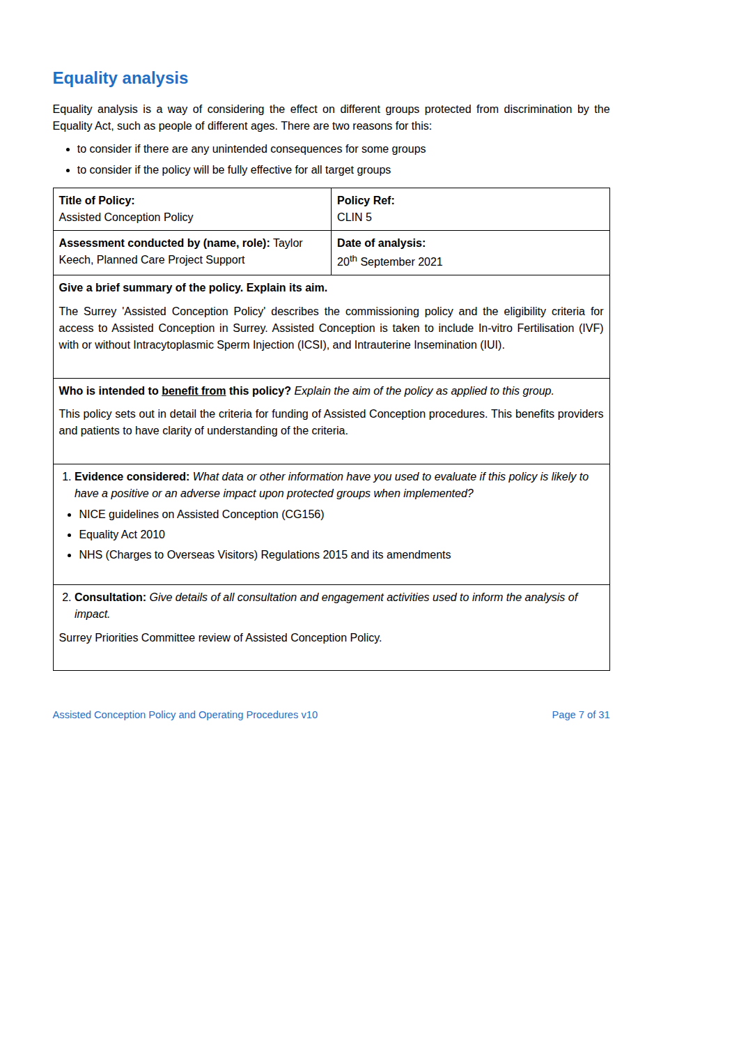Equality analysis
Equality analysis is a way of considering the effect on different groups protected from discrimination by the Equality Act, such as people of different ages. There are two reasons for this:
to consider if there are any unintended consequences for some groups
to consider if the policy will be fully effective for all target groups
| Title of Policy: Assisted Conception Policy | Policy Ref: CLIN 5 |
| Assessment conducted by (name, role): Taylor Keech, Planned Care Project Support | Date of analysis: 20 th September 2021 |
| Give a brief summary of the policy. Explain its aim. The Surrey 'Assisted Conception Policy' describes the commissioning policy and the eligibility criteria for access to Assisted Conception in Surrey. Assisted Conception is taken to include In-vitro Fertilisation (IVF) with or without Intracytoplasmic Sperm Injection (ICSI), and Intrauterine Insemination (IUI). |
| Who is intended to benefit from this policy? Explain the aim of the policy as applied to this group. This policy sets out in detail the criteria for funding of Assisted Conception procedures. This benefits providers and patients to have clarity of understanding of the criteria. |
| Evidence considered: What data or other information have you used to evaluate if this policy is likely to have a positive or an adverse impact upon protected groups when implemented? NICE guidelines on Assisted Conception (CG156) Equality Act 2010 NHS (Charges to Overseas Visitors) Regulations 2015 and its amendments |
| Consultation: Give details of all consultation and engagement activities used to inform the analysis of impact. Surrey Priorities Committee review of Assisted Conception Policy. |
Assisted Conception Policy and Operating Procedures v10 Page 7 of 31